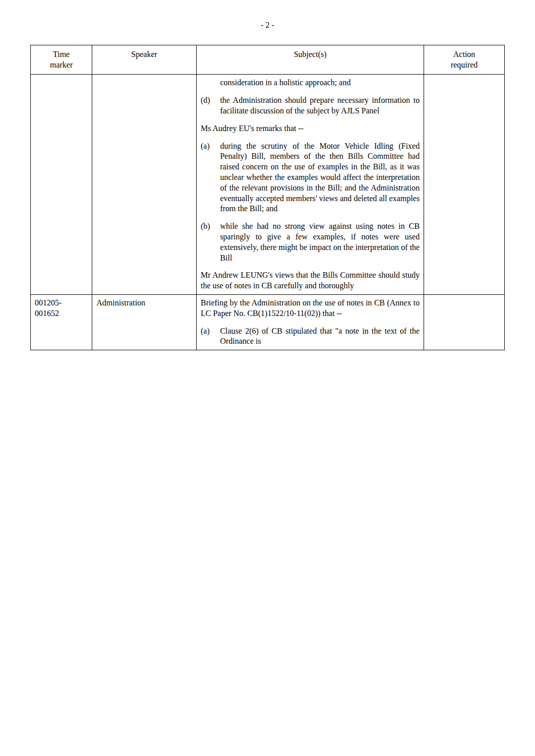- 2 -
| Time marker | Speaker | Subject(s) | Action required |
| --- | --- | --- | --- |
| | | consideration in a holistic approach; and (d) the Administration should prepare necessary information to facilitate discussion of the subject by AJLS Panel Ms Audrey EU's remarks that -- (a) during the scrutiny of the Motor Vehicle Idling (Fixed Penalty) Bill, members of the then Bills Committee had raised concern on the use of examples in the Bill, as it was unclear whether the examples would affect the interpretation of the relevant provisions in the Bill; and the Administration eventually accepted members' views and deleted all examples from the Bill; and (b) while she had no strong view against using notes in CB sparingly to give a few examples, if notes were used extensively, there might be impact on the interpretation of the Bill Mr Andrew LEUNG's views that the Bills Committee should study the use of notes in CB carefully and thoroughly | |
| 001205- 001652 | Administration | Briefing by the Administration on the use of notes in CB (Annex to LC Paper No. CB(1)1522/10-11(02)) that -- (a) Clause 2(6) of CB stipulated that "a note in the text of the Ordinance is | |